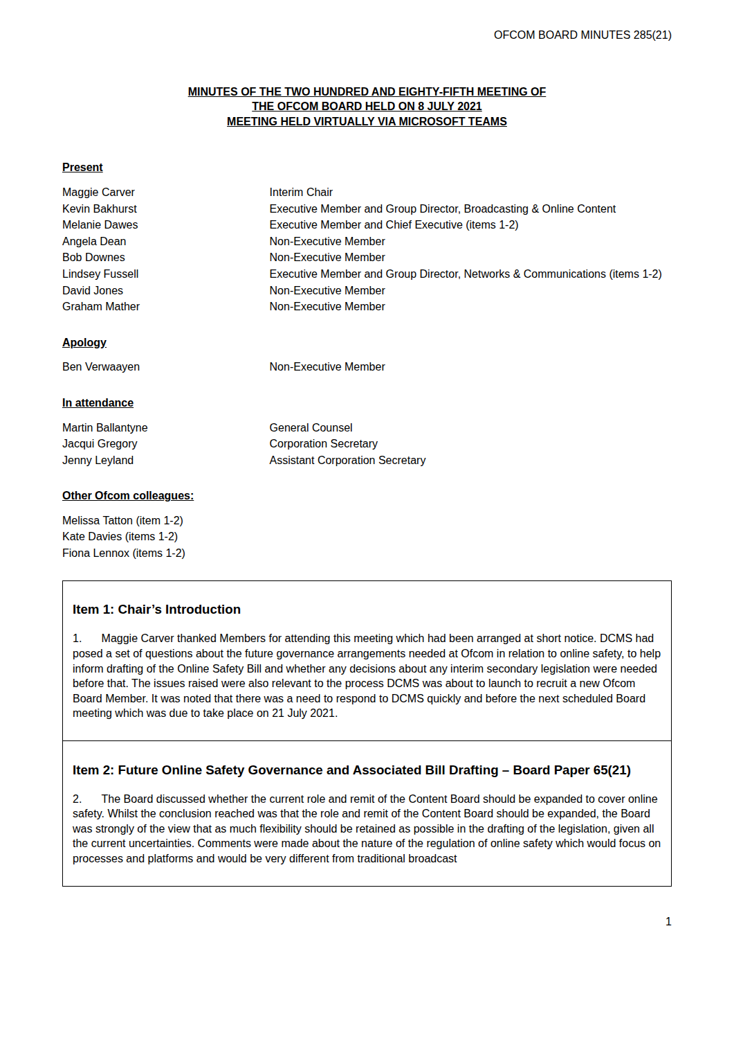OFCOM BOARD MINUTES 285(21)
MINUTES OF THE TWO HUNDRED AND EIGHTY-FIFTH MEETING OF
THE OFCOM BOARD HELD ON 8 JULY 2021
MEETING HELD VIRTUALLY VIA MICROSOFT TEAMS
Present
| Maggie Carver | Interim Chair |
| Kevin Bakhurst | Executive Member and Group Director, Broadcasting & Online Content |
| Melanie Dawes | Executive Member and Chief Executive (items 1-2) |
| Angela Dean | Non-Executive Member |
| Bob Downes | Non-Executive Member |
| Lindsey Fussell | Executive Member and Group Director, Networks & Communications (items 1-2) |
| David Jones | Non-Executive Member |
| Graham Mather | Non-Executive Member |
Apology
| Ben Verwaayen | Non-Executive Member |
In attendance
| Martin Ballantyne | General Counsel |
| Jacqui Gregory | Corporation Secretary |
| Jenny Leyland | Assistant Corporation Secretary |
Other Ofcom colleagues:
Melissa Tatton (item 1-2)
Kate Davies (items 1-2)
Fiona Lennox (items 1-2)
Item 1: Chair’s Introduction
1. Maggie Carver thanked Members for attending this meeting which had been arranged at short notice. DCMS had posed a set of questions about the future governance arrangements needed at Ofcom in relation to online safety, to help inform drafting of the Online Safety Bill and whether any decisions about any interim secondary legislation were needed before that. The issues raised were also relevant to the process DCMS was about to launch to recruit a new Ofcom Board Member. It was noted that there was a need to respond to DCMS quickly and before the next scheduled Board meeting which was due to take place on 21 July 2021.
Item 2: Future Online Safety Governance and Associated Bill Drafting – Board Paper 65(21)
2. The Board discussed whether the current role and remit of the Content Board should be expanded to cover online safety. Whilst the conclusion reached was that the role and remit of the Content Board should be expanded, the Board was strongly of the view that as much flexibility should be retained as possible in the drafting of the legislation, given all the current uncertainties. Comments were made about the nature of the regulation of online safety which would focus on processes and platforms and would be very different from traditional broadcast
1